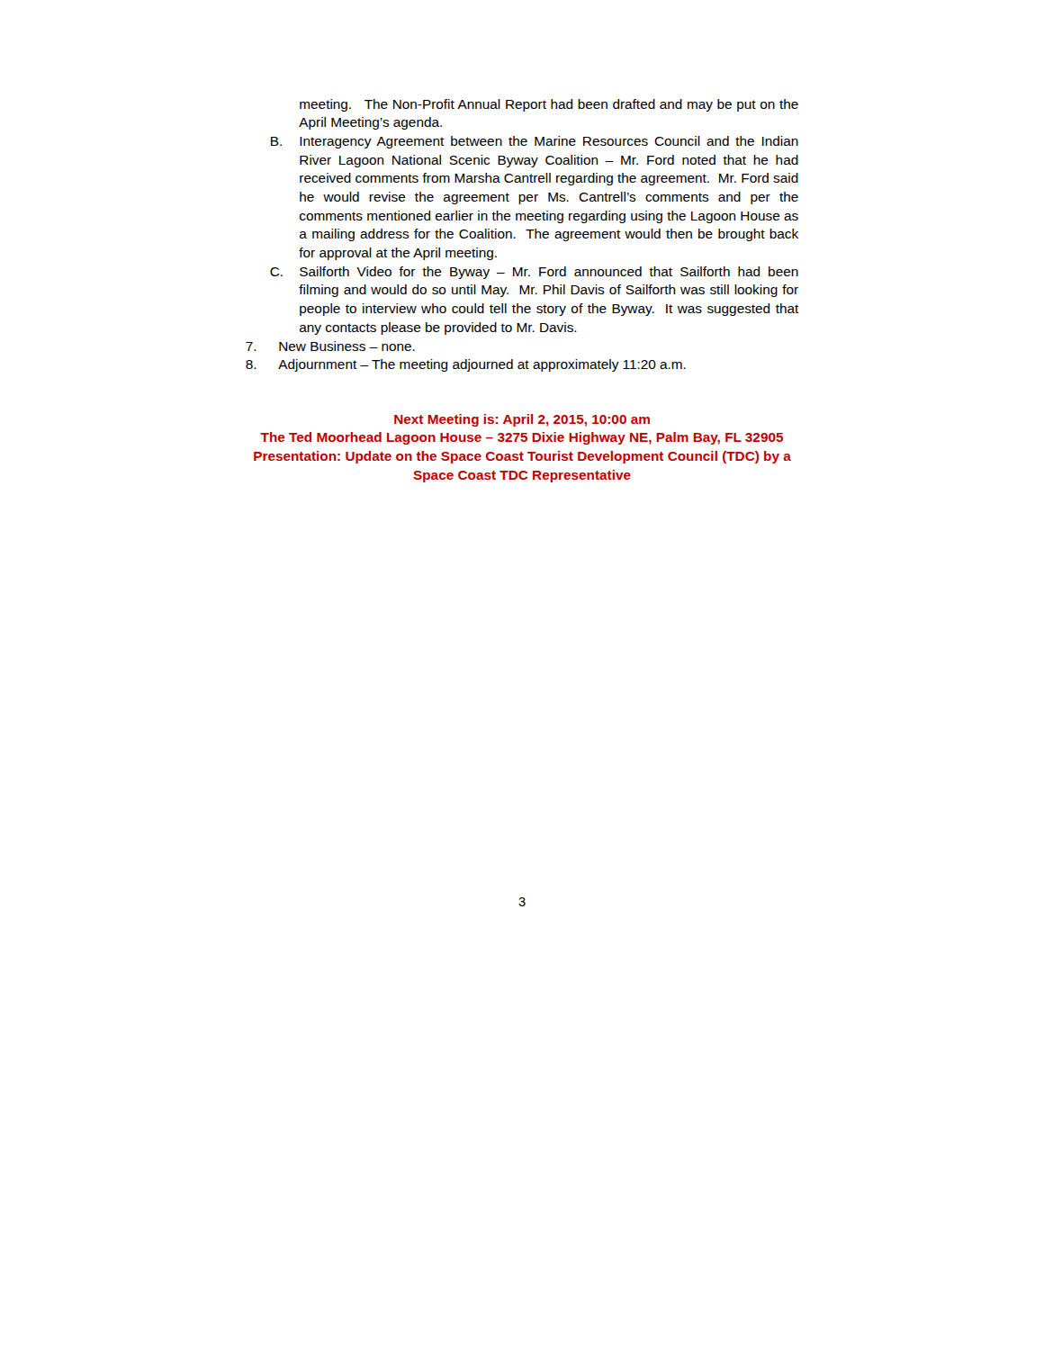meeting. The Non-Profit Annual Report had been drafted and may be put on the April Meeting’s agenda.
B. Interagency Agreement between the Marine Resources Council and the Indian River Lagoon National Scenic Byway Coalition – Mr. Ford noted that he had received comments from Marsha Cantrell regarding the agreement. Mr. Ford said he would revise the agreement per Ms. Cantrell’s comments and per the comments mentioned earlier in the meeting regarding using the Lagoon House as a mailing address for the Coalition. The agreement would then be brought back for approval at the April meeting.
C. Sailforth Video for the Byway – Mr. Ford announced that Sailforth had been filming and would do so until May. Mr. Phil Davis of Sailforth was still looking for people to interview who could tell the story of the Byway. It was suggested that any contacts please be provided to Mr. Davis.
7. New Business – none.
8. Adjournment – The meeting adjourned at approximately 11:20 a.m.
Next Meeting is: April 2, 2015, 10:00 am
The Ted Moorhead Lagoon House – 3275 Dixie Highway NE, Palm Bay, FL 32905
Presentation: Update on the Space Coast Tourist Development Council (TDC) by a Space Coast TDC Representative
3